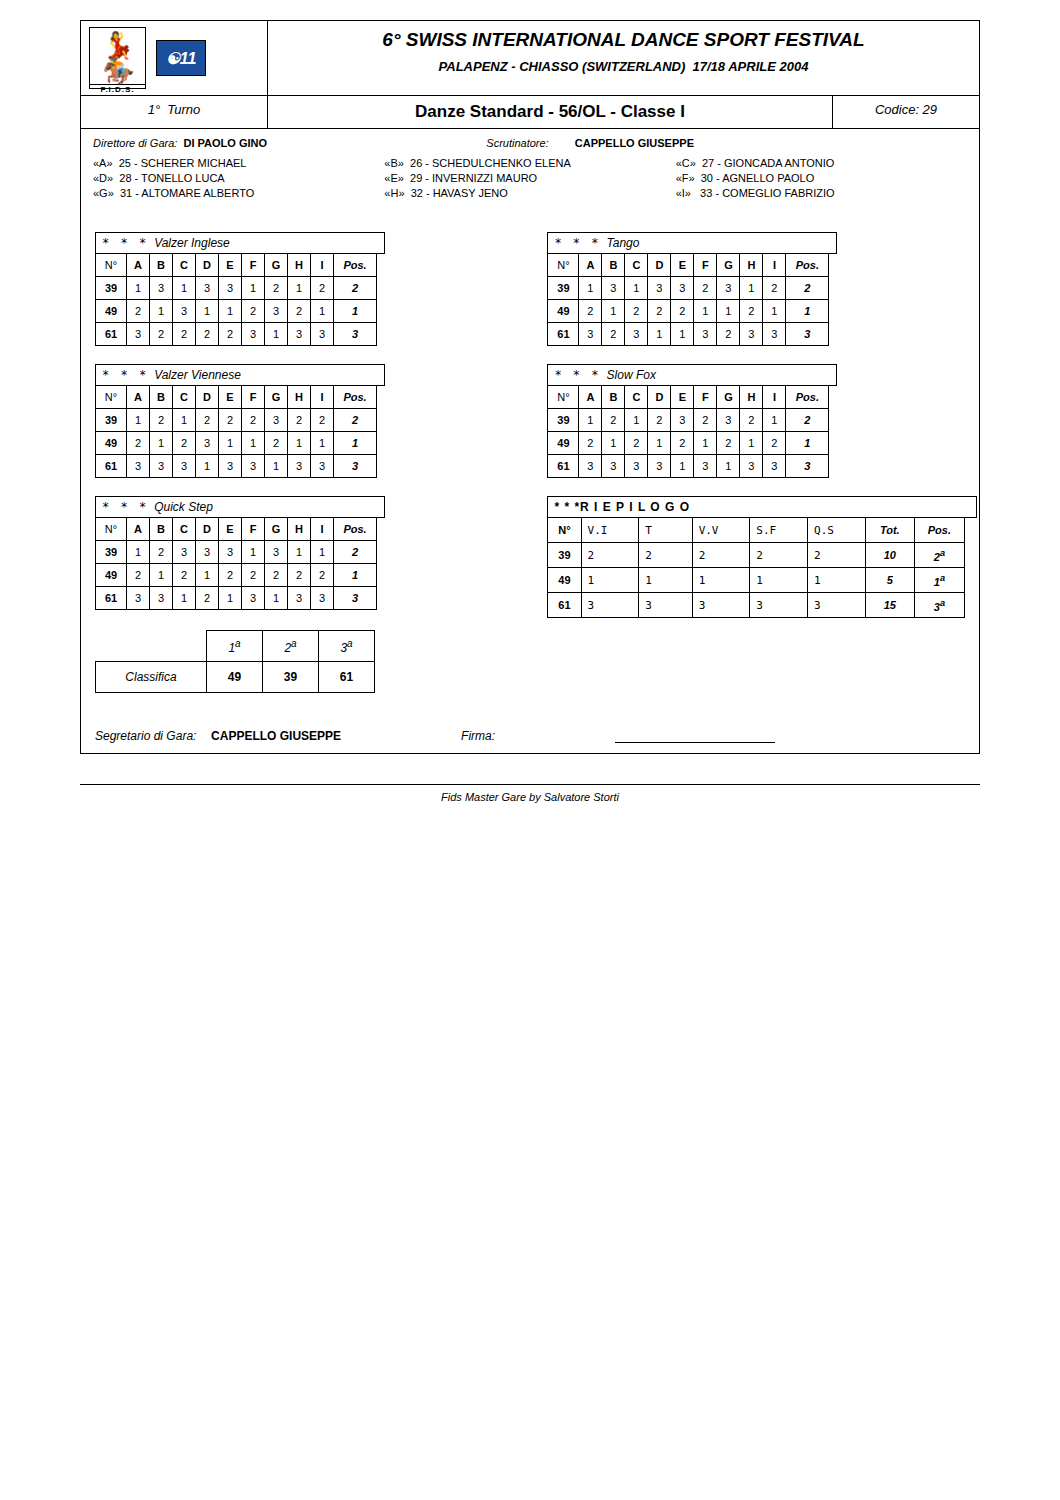💃🏇
F.I.D.S.
☯11
6° SWISS INTERNATIONAL DANCE SPORT FESTIVAL
PALAPENZ - CHIASSO (SWITZERLAND) 17/18 APRILE 2004
1° Turno
Danze Standard - 56/OL - Classe I
Codice: 29
Direttore di Gara: DI PAOLO GINO
Scrutinatore: CAPPELLO GIUSEPPE
«A» 25 - SCHERER MICHAEL
«B» 26 - SCHEDULCHENKO ELENA
«C» 27 - GIONCADA ANTONIO
«D» 28 - TONELLO LUCA
«E» 29 - INVERNIZZI MAURO
«F» 30 - AGNELLO PAOLO
«G» 31 - ALTOMARE ALBERTO
«H» 32 - HAVASY JENO
«I» 33 - COMEGLIO FABRIZIO
* * *Valzer Inglese
| N° | A | B | C | D | E | F | G | H | I | Pos. |
| --- | --- | --- | --- | --- | --- | --- | --- | --- | --- | --- |
| 39 | 1 | 3 | 1 | 3 | 3 | 1 | 2 | 1 | 2 | 2 |
| 49 | 2 | 1 | 3 | 1 | 1 | 2 | 3 | 2 | 1 | 1 |
| 61 | 3 | 2 | 2 | 2 | 2 | 3 | 1 | 3 | 3 | 3 |
* * *Valzer Viennese
| N° | A | B | C | D | E | F | G | H | I | Pos. |
| --- | --- | --- | --- | --- | --- | --- | --- | --- | --- | --- |
| 39 | 1 | 2 | 1 | 2 | 2 | 2 | 3 | 2 | 2 | 2 |
| 49 | 2 | 1 | 2 | 3 | 1 | 1 | 2 | 1 | 1 | 1 |
| 61 | 3 | 3 | 3 | 1 | 3 | 3 | 1 | 3 | 3 | 3 |
* * *Quick Step
| N° | A | B | C | D | E | F | G | H | I | Pos. |
| --- | --- | --- | --- | --- | --- | --- | --- | --- | --- | --- |
| 39 | 1 | 2 | 3 | 3 | 3 | 1 | 3 | 1 | 1 | 2 |
| 49 | 2 | 1 | 2 | 1 | 2 | 2 | 2 | 2 | 2 | 1 |
| 61 | 3 | 3 | 1 | 2 | 1 | 3 | 1 | 3 | 3 | 3 |
| | 1 a | 2 a | 3 a |
| Classifica | 49 | 39 | 61 |
* * *Tango
| N° | A | B | C | D | E | F | G | H | I | Pos. |
| --- | --- | --- | --- | --- | --- | --- | --- | --- | --- | --- |
| 39 | 1 | 3 | 1 | 3 | 3 | 2 | 3 | 1 | 2 | 2 |
| 49 | 2 | 1 | 2 | 2 | 2 | 1 | 1 | 2 | 1 | 1 |
| 61 | 3 | 2 | 3 | 1 | 1 | 3 | 2 | 3 | 3 | 3 |
* * *Slow Fox
| N° | A | B | C | D | E | F | G | H | I | Pos. |
| --- | --- | --- | --- | --- | --- | --- | --- | --- | --- | --- |
| 39 | 1 | 2 | 1 | 2 | 3 | 2 | 3 | 2 | 1 | 2 |
| 49 | 2 | 1 | 2 | 1 | 2 | 1 | 2 | 1 | 2 | 1 |
| 61 | 3 | 3 | 3 | 3 | 1 | 3 | 1 | 3 | 3 | 3 |
* * *R I E P I L O G O
| N° | V.I | T | V.V | S.F | Q.S | Tot. | Pos. |
| --- | --- | --- | --- | --- | --- | --- | --- |
| 39 | 2 | 2 | 2 | 2 | 2 | 10 | 2 a |
| 49 | 1 | 1 | 1 | 1 | 1 | 5 | 1 a |
| 61 | 3 | 3 | 3 | 3 | 3 | 15 | 3 a |
Segretario di Gara: CAPPELLO GIUSEPPE
Firma:
Fids Master Gare by Salvatore Storti